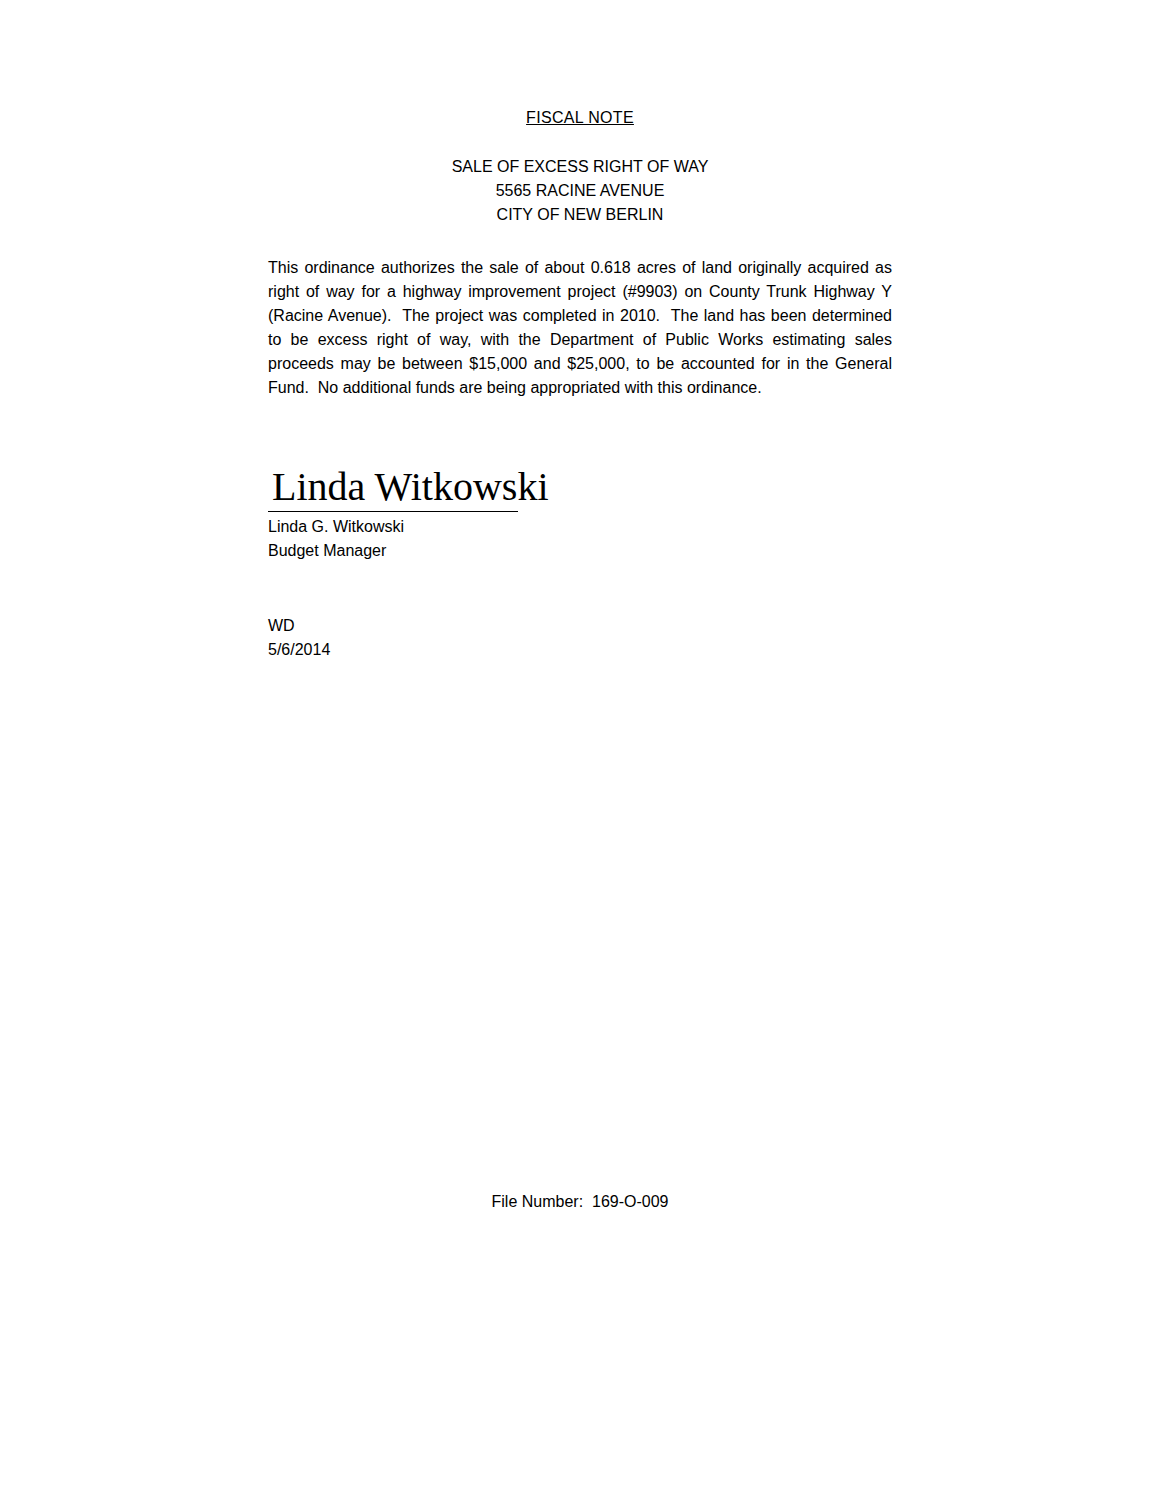FISCAL NOTE
SALE OF EXCESS RIGHT OF WAY
5565 RACINE AVENUE
CITY OF NEW BERLIN
This ordinance authorizes the sale of about 0.618 acres of land originally acquired as right of way for a highway improvement project (#9903) on County Trunk Highway Y (Racine Avenue). The project was completed in 2010. The land has been determined to be excess right of way, with the Department of Public Works estimating sales proceeds may be between $15,000 and $25,000, to be accounted for in the General Fund. No additional funds are being appropriated with this ordinance.
Linda Witkowski
Linda G. Witkowski
Budget Manager
WD
5/6/2014
File Number: 169-O-009